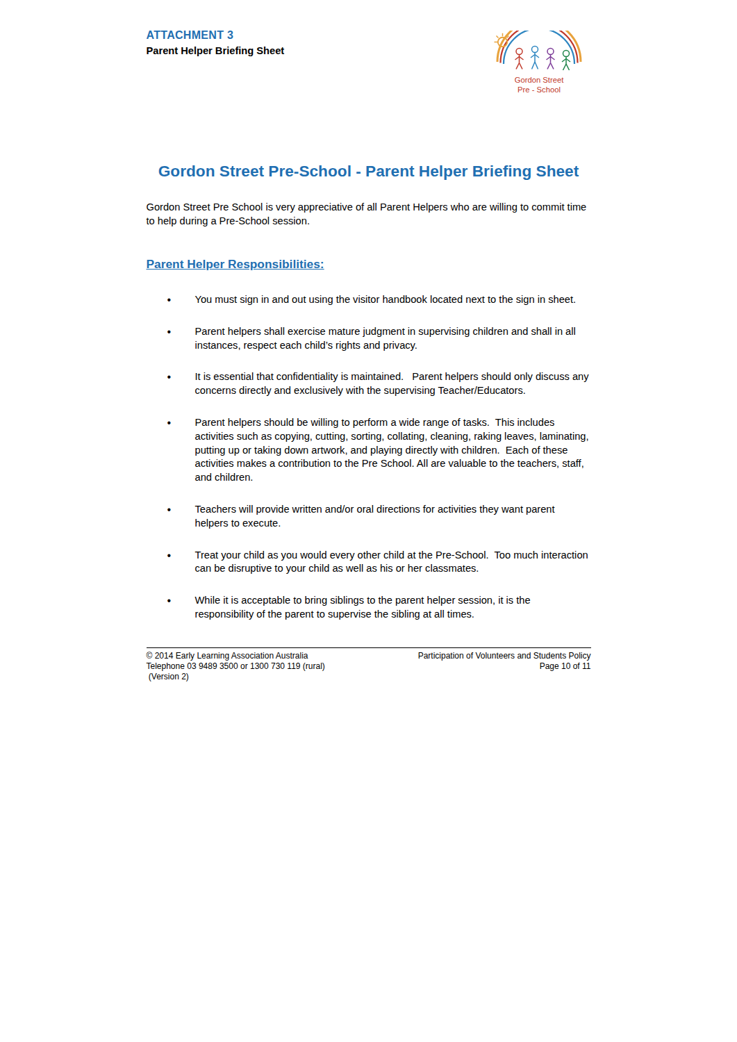ATTACHMENT 3
Parent Helper Briefing Sheet
Gordon Street Pre - School
Gordon Street Pre-School - Parent Helper Briefing Sheet
Gordon Street Pre School is very appreciative of all Parent Helpers who are willing to commit time to help during a Pre-School session.
Parent Helper Responsibilities:
You must sign in and out using the visitor handbook located next to the sign in sheet.
Parent helpers shall exercise mature judgment in supervising children and shall in all instances, respect each child’s rights and privacy.
It is essential that confidentiality is maintained. Parent helpers should only discuss any concerns directly and exclusively with the supervising Teacher/Educators.
Parent helpers should be willing to perform a wide range of tasks. This includes activities such as copying, cutting, sorting, collating, cleaning, raking leaves, laminating, putting up or taking down artwork, and playing directly with children. Each of these activities makes a contribution to the Pre School. All are valuable to the teachers, staff, and children.
Teachers will provide written and/or oral directions for activities they want parent helpers to execute.
Treat your child as you would every other child at the Pre-School. Too much interaction can be disruptive to your child as well as his or her classmates.
While it is acceptable to bring siblings to the parent helper session, it is the responsibility of the parent to supervise the sibling at all times.
| © 2014 Early Learning Association Australia | Participation of Volunteers and Students Policy |
| Telephone 03 9489 3500 or 1300 730 119 (rural) | Page 10 of 11 |
| (Version 2) | |